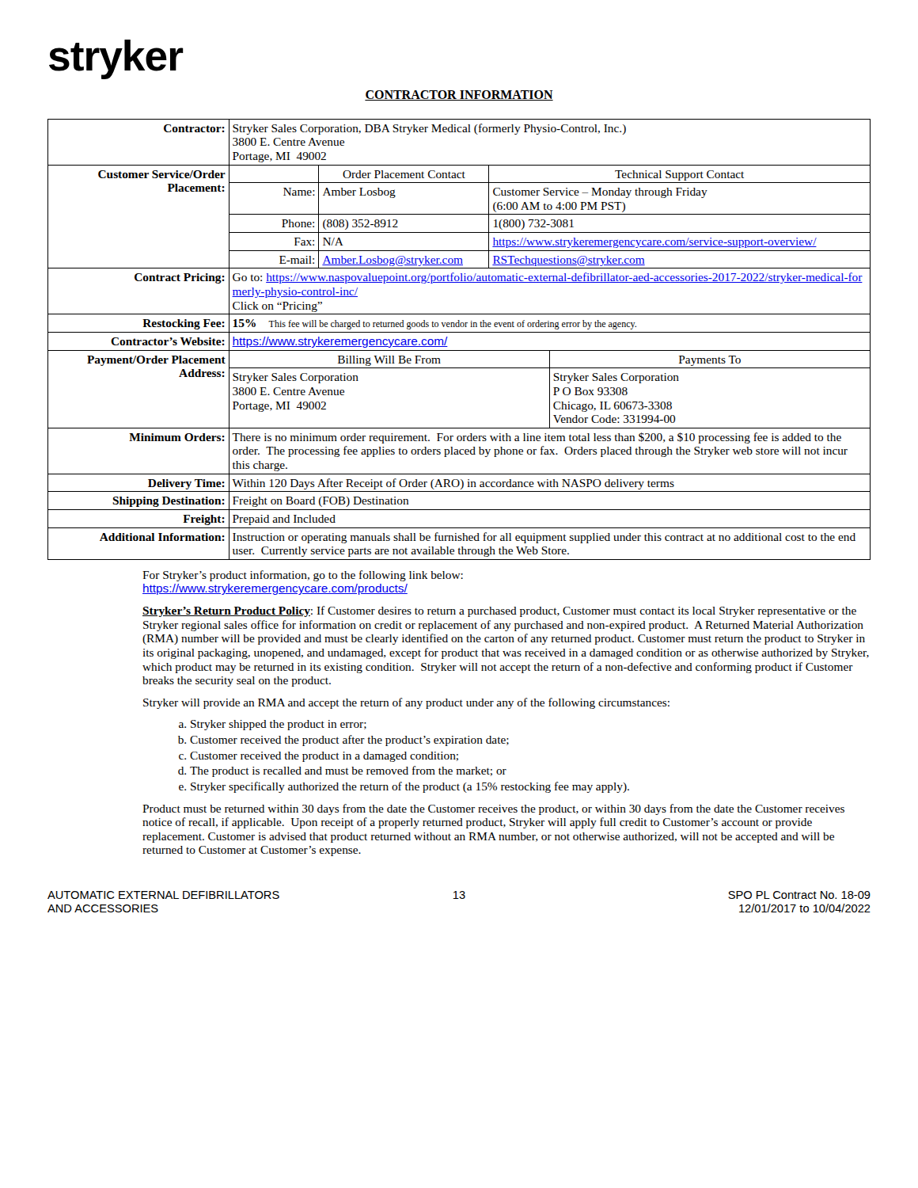stryker
CONTRACTOR INFORMATION
| Contractor: | Stryker Sales Corporation, DBA Stryker Medical (formerly Physio-Control, Inc.) 3800 E. Centre Avenue Portage, MI 49002 |
| Customer Service/Order Placement: | / / Order Placement Contact / Technical Support Contact / / Name: / Amber Losbog / Customer Service – Monday through Friday (6:00 AM to 4:00 PM PST) / / Phone: / (808) 352-8912 / 1(800) 732-3081 / / Fax: / N/A / https://www.strykeremergencycare.com/service-support-overview/ / / E-mail: / Amber.Losbog@stryker.com / RSTechquestions@stryker.com / |
| Contract Pricing: | Go to: https://www.naspovaluepoint.org/portfolio/automatic-external-defibrillator-aed-accessories-2017-2022/stryker-medical-formerly-physio-control-inc/ Click on “Pricing” |
| Restocking Fee: | 15% This fee will be charged to returned goods to vendor in the event of ordering error by the agency. |
| Contractor’s Website: | https://www.strykeremergencycare.com/ |
| Payment/Order Placement Address: | / Billing Will Be From / Payments To / / Stryker Sales Corporation 3800 E. Centre Avenue Portage, MI 49002 / Stryker Sales Corporation P O Box 93308 Chicago, IL 60673-3308 Vendor Code: 331994-00 / |
| Minimum Orders: | There is no minimum order requirement. For orders with a line item total less than $200, a $10 processing fee is added to the order. The processing fee applies to orders placed by phone or fax. Orders placed through the Stryker web store will not incur this charge. |
| Delivery Time: | Within 120 Days After Receipt of Order (ARO) in accordance with NASPO delivery terms |
| Shipping Destination: | Freight on Board (FOB) Destination |
| Freight: | Prepaid and Included |
| Additional Information: | Instruction or operating manuals shall be furnished for all equipment supplied under this contract at no additional cost to the end user. Currently service parts are not available through the Web Store. |
For Stryker’s product information, go to the following link below:
https://www.strykeremergencycare.com/products/
Stryker’s Return Product Policy: If Customer desires to return a purchased product, Customer must contact its local Stryker representative or the Stryker regional sales office for information on credit or replacement of any purchased and non-expired product. A Returned Material Authorization (RMA) number will be provided and must be clearly identified on the carton of any returned product. Customer must return the product to Stryker in its original packaging, unopened, and undamaged, except for product that was received in a damaged condition or as otherwise authorized by Stryker, which product may be returned in its existing condition. Stryker will not accept the return of a non-defective and conforming product if Customer breaks the security seal on the product.
Stryker will provide an RMA and accept the return of any product under any of the following circumstances:
Stryker shipped the product in error;
Customer received the product after the product’s expiration date;
Customer received the product in a damaged condition;
The product is recalled and must be removed from the market; or
Stryker specifically authorized the return of the product (a 15% restocking fee may apply).
Product must be returned within 30 days from the date the Customer receives the product, or within 30 days from the date the Customer receives notice of recall, if applicable. Upon receipt of a properly returned product, Stryker will apply full credit to Customer’s account or provide replacement. Customer is advised that product returned without an RMA number, or not otherwise authorized, will not be accepted and will be returned to Customer at Customer’s expense.
AUTOMATIC EXTERNAL DEFIBRILLATORS
AND ACCESSORIES
13
SPO PL Contract No. 18-09
12/01/2017 to 10/04/2022